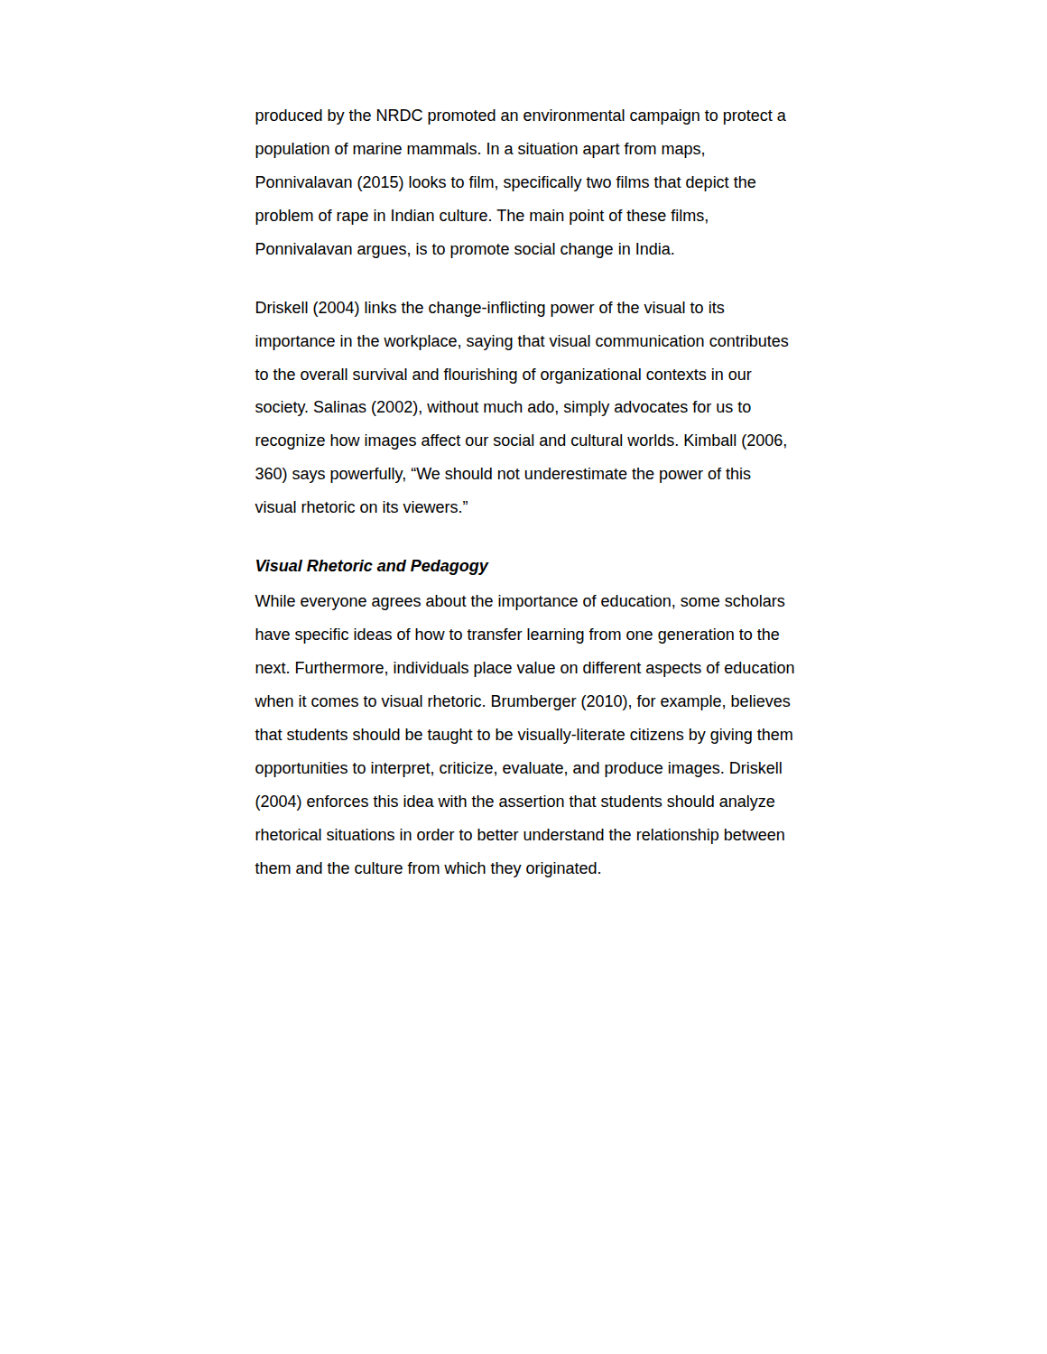produced by the NRDC promoted an environmental campaign to protect a population of marine mammals. In a situation apart from maps, Ponnivalavan (2015) looks to film, specifically two films that depict the problem of rape in Indian culture. The main point of these films, Ponnivalavan argues, is to promote social change in India.
Driskell (2004) links the change-inflicting power of the visual to its importance in the workplace, saying that visual communication contributes to the overall survival and flourishing of organizational contexts in our society. Salinas (2002), without much ado, simply advocates for us to recognize how images affect our social and cultural worlds. Kimball (2006, 360) says powerfully, “We should not underestimate the power of this visual rhetoric on its viewers.”
Visual Rhetoric and Pedagogy
While everyone agrees about the importance of education, some scholars have specific ideas of how to transfer learning from one generation to the next. Furthermore, individuals place value on different aspects of education when it comes to visual rhetoric. Brumberger (2010), for example, believes that students should be taught to be visually-literate citizens by giving them opportunities to interpret, criticize, evaluate, and produce images. Driskell (2004) enforces this idea with the assertion that students should analyze rhetorical situations in order to better understand the relationship between them and the culture from which they originated.